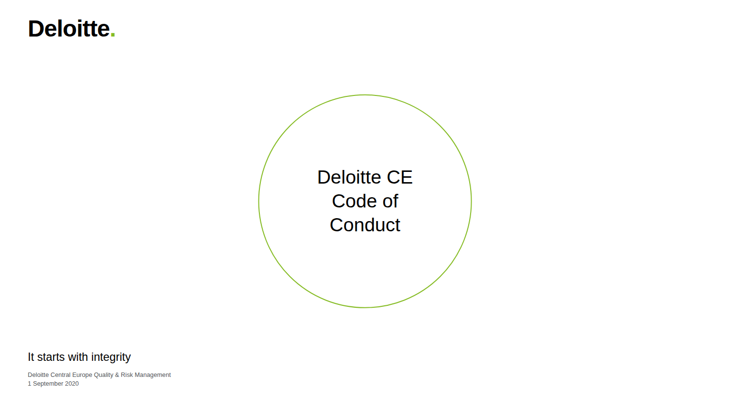Deloitte.
Deloitte CE
Code of
Conduct
It starts with integrity
Deloitte Central Europe Quality & Risk Management
1 September 2020